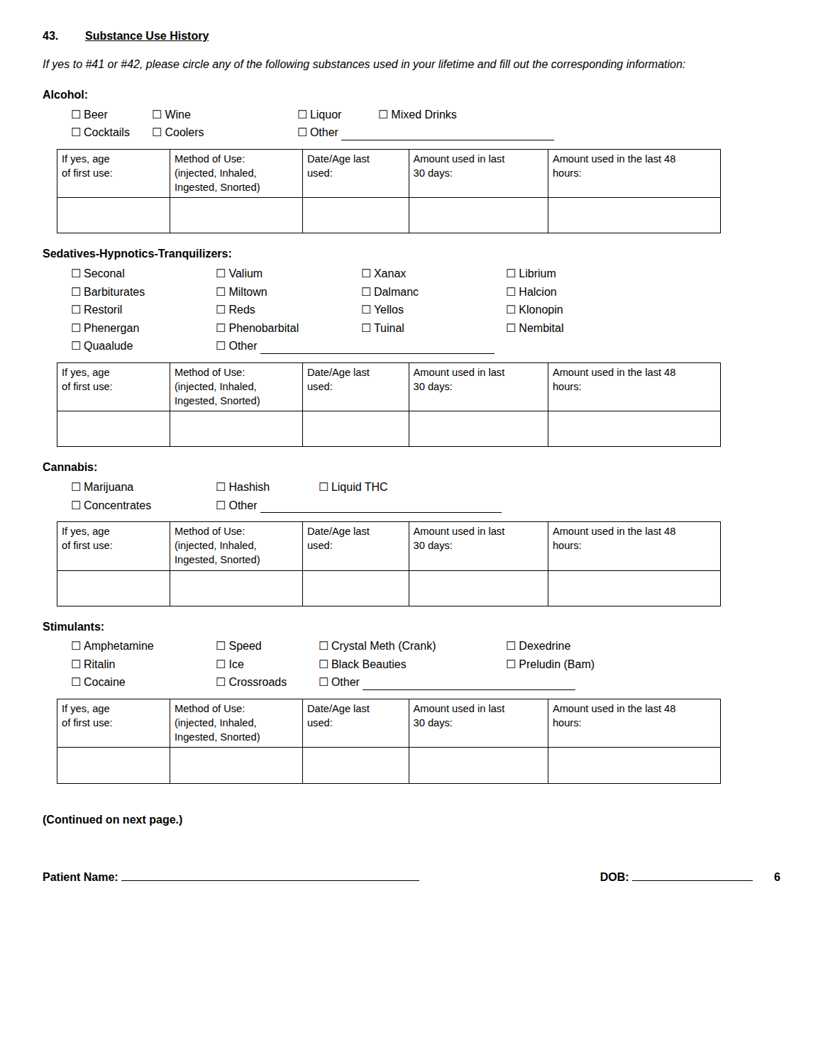43. Substance Use History
If yes to #41 or #42, please circle any of the following substances used in your lifetime and fill out the corresponding information:
Alcohol:
Beer Wine Liquor Mixed Drinks
Cocktails Coolers Other
| If yes, age of first use: | Method of Use: (injected, Inhaled, Ingested, Snorted) | Date/Age last used: | Amount used in last 30 days: | Amount used in the last 48 hours: |
| --- | --- | --- | --- | --- |
Sedatives-Hypnotics-Tranquilizers:
Seconal Valium Xanax Librium
Barbiturates Miltown Dalmanc Halcion
Restoril Reds Yellos Klonopin
Phenergan Phenobarbital Tuinal Nembital
Quaalude Other
| If yes, age of first use: | Method of Use: (injected, Inhaled, Ingested, Snorted) | Date/Age last used: | Amount used in last 30 days: | Amount used in the last 48 hours: |
| --- | --- | --- | --- | --- |
Cannabis:
Marijuana Hashish Liquid THC
Concentrates Other
| If yes, age of first use: | Method of Use: (injected, Inhaled, Ingested, Snorted) | Date/Age last used: | Amount used in last 30 days: | Amount used in the last 48 hours: |
| --- | --- | --- | --- | --- |
Stimulants:
Amphetamine Speed Crystal Meth (Crank) Dexedrine
Ritalin Ice Black Beauties Preludin (Bam)
Cocaine Crossroads Other
| If yes, age of first use: | Method of Use: (injected, Inhaled, Ingested, Snorted) | Date/Age last used: | Amount used in last 30 days: | Amount used in the last 48 hours: |
| --- | --- | --- | --- | --- |
(Continued on next page.)
Patient Name:
DOB:
6